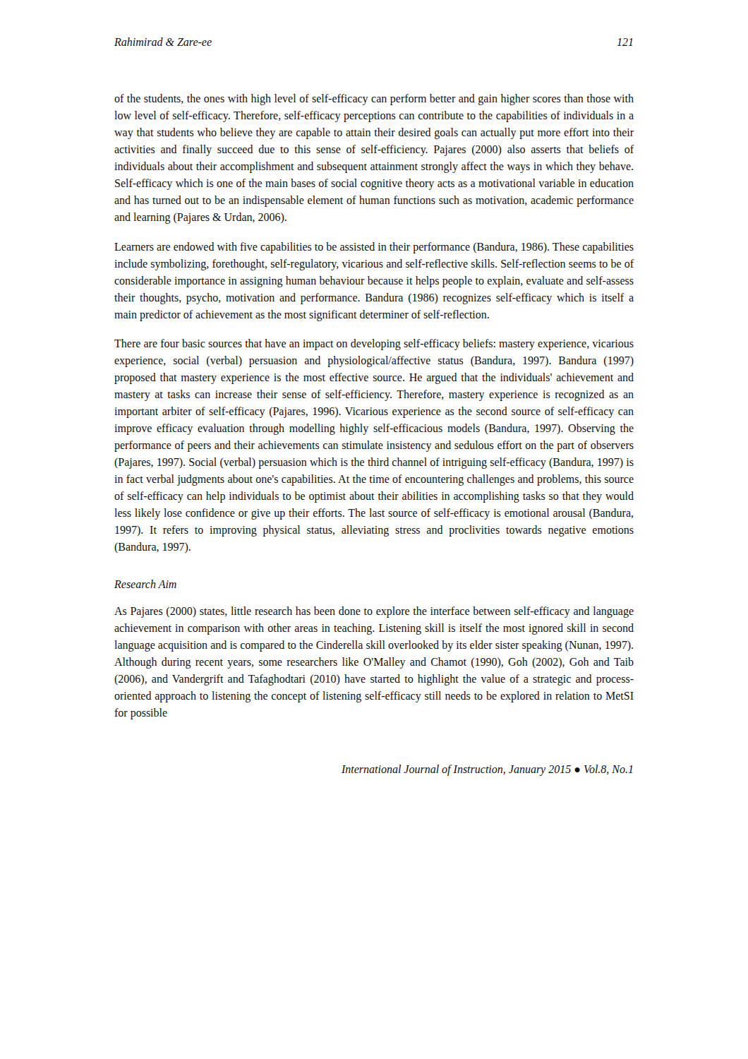Rahimirad & Zare-ee 121
of the students, the ones with high level of self-efficacy can perform better and gain higher scores than those with low level of self-efficacy. Therefore, self-efficacy perceptions can contribute to the capabilities of individuals in a way that students who believe they are capable to attain their desired goals can actually put more effort into their activities and finally succeed due to this sense of self-efficiency. Pajares (2000) also asserts that beliefs of individuals about their accomplishment and subsequent attainment strongly affect the ways in which they behave. Self-efficacy which is one of the main bases of social cognitive theory acts as a motivational variable in education and has turned out to be an indispensable element of human functions such as motivation, academic performance and learning (Pajares & Urdan, 2006).
Learners are endowed with five capabilities to be assisted in their performance (Bandura, 1986). These capabilities include symbolizing, forethought, self-regulatory, vicarious and self-reflective skills. Self-reflection seems to be of considerable importance in assigning human behaviour because it helps people to explain, evaluate and self-assess their thoughts, psycho, motivation and performance. Bandura (1986) recognizes self-efficacy which is itself a main predictor of achievement as the most significant determiner of self-reflection.
There are four basic sources that have an impact on developing self-efficacy beliefs: mastery experience, vicarious experience, social (verbal) persuasion and physiological/affective status (Bandura, 1997). Bandura (1997) proposed that mastery experience is the most effective source. He argued that the individuals' achievement and mastery at tasks can increase their sense of self-efficiency. Therefore, mastery experience is recognized as an important arbiter of self-efficacy (Pajares, 1996). Vicarious experience as the second source of self-efficacy can improve efficacy evaluation through modelling highly self-efficacious models (Bandura, 1997). Observing the performance of peers and their achievements can stimulate insistency and sedulous effort on the part of observers (Pajares, 1997). Social (verbal) persuasion which is the third channel of intriguing self-efficacy (Bandura, 1997) is in fact verbal judgments about one's capabilities. At the time of encountering challenges and problems, this source of self-efficacy can help individuals to be optimist about their abilities in accomplishing tasks so that they would less likely lose confidence or give up their efforts. The last source of self-efficacy is emotional arousal (Bandura, 1997). It refers to improving physical status, alleviating stress and proclivities towards negative emotions (Bandura, 1997).
Research Aim
As Pajares (2000) states, little research has been done to explore the interface between self-efficacy and language achievement in comparison with other areas in teaching. Listening skill is itself the most ignored skill in second language acquisition and is compared to the Cinderella skill overlooked by its elder sister speaking (Nunan, 1997). Although during recent years, some researchers like O'Malley and Chamot (1990), Goh (2002), Goh and Taib (2006), and Vandergrift and Tafaghodtari (2010) have started to highlight the value of a strategic and process-oriented approach to listening the concept of listening self-efficacy still needs to be explored in relation to MetSI for possible
International Journal of Instruction, January 2015 ● Vol.8, No.1